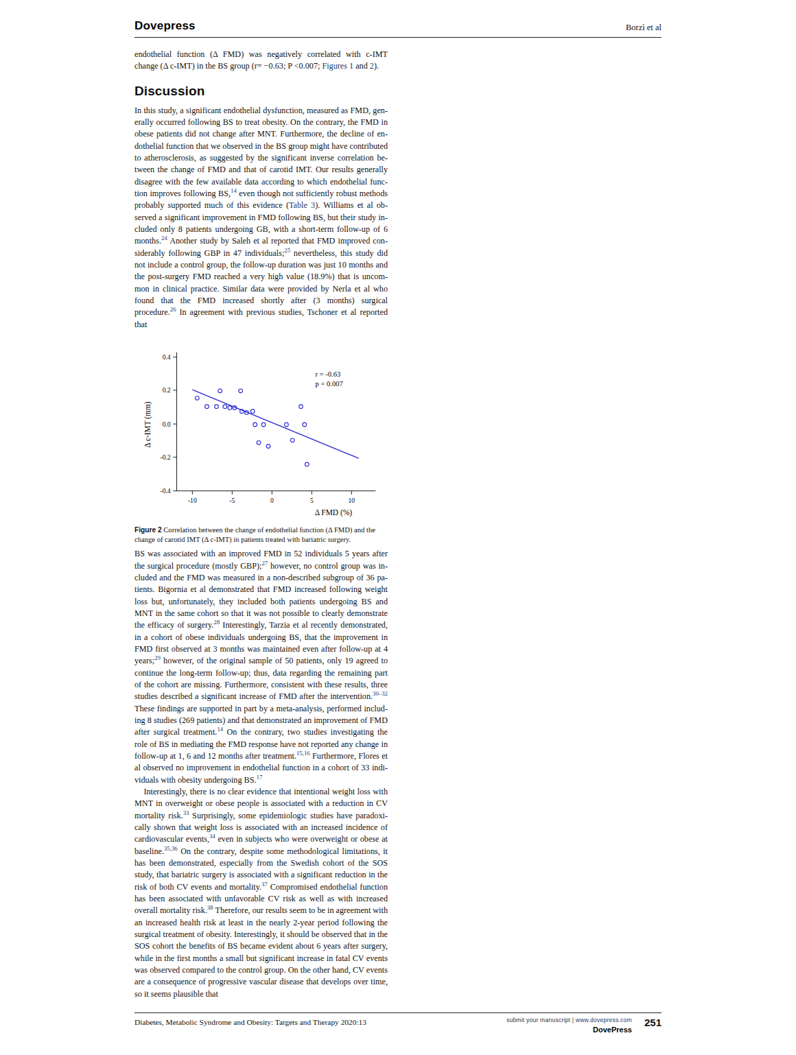Dove press
Borzì et al
endothelial function (Δ FMD) was negatively correlated with c-IMT change (Δ c-IMT) in the BS group (r= −0.63; P <0.007; Figures 1 and 2).
Discussion
In this study, a significant endothelial dysfunction, measured as FMD, generally occurred following BS to treat obesity. On the contrary, the FMD in obese patients did not change after MNT. Furthermore, the decline of endothelial function that we observed in the BS group might have contributed to atherosclerosis, as suggested by the significant inverse correlation between the change of FMD and that of carotid IMT. Our results generally disagree with the few available data according to which endothelial function improves following BS,14 even though not sufficiently robust methods probably supported much of this evidence (Table 3). Williams et al observed a significant improvement in FMD following BS, but their study included only 8 patients undergoing GB, with a short-term follow-up of 6 months.24 Another study by Saleh et al reported that FMD improved considerably following GBP in 47 individuals;25 nevertheless, this study did not include a control group, the follow-up duration was just 10 months and the post-surgery FMD reached a very high value (18.9%) that is uncommon in clinical practice. Similar data were provided by Nerla et al who found that the FMD increased shortly after (3 months) surgical procedure.26 In agreement with previous studies, Tschoner et al reported that
0.4 0.2 0.0 -0.2 -0.4 -10 -5 0 5 10 Δ c-IMT (mm) Δ FMD (%) r = -0.63 p = 0.007
Figure 2 Correlation between the change of endothelial function (Δ FMD) and the change of carotid IMT (Δ c-IMT) in patients treated with bariatric surgery.
BS was associated with an improved FMD in 52 individuals 5 years after the surgical procedure (mostly GBP);27 however, no control group was included and the FMD was measured in a non-described subgroup of 36 patients. Bigornia et al demonstrated that FMD increased following weight loss but, unfortunately, they included both patients undergoing BS and MNT in the same cohort so that it was not possible to clearly demonstrate the efficacy of surgery.28 Interestingly, Tarzia et al recently demonstrated, in a cohort of obese individuals undergoing BS, that the improvement in FMD first observed at 3 months was maintained even after follow-up at 4 years;29 however, of the original sample of 50 patients, only 19 agreed to continue the long-term follow-up; thus, data regarding the remaining part of the cohort are missing. Furthermore, consistent with these results, three studies described a significant increase of FMD after the intervention.30–32 These findings are supported in part by a meta-analysis, performed including 8 studies (269 patients) and that demonstrated an improvement of FMD after surgical treatment.14 On the contrary, two studies investigating the role of BS in mediating the FMD response have not reported any change in follow-up at 1, 6 and 12 months after treatment.15,16 Furthermore, Flores et al observed no improvement in endothelial function in a cohort of 33 individuals with obesity undergoing BS.17
Interestingly, there is no clear evidence that intentional weight loss with MNT in overweight or obese people is associated with a reduction in CV mortality risk.33 Surprisingly, some epidemiologic studies have paradoxically shown that weight loss is associated with an increased incidence of cardiovascular events,34 even in subjects who were overweight or obese at baseline.35,36 On the contrary, despite some methodological limitations, it has been demonstrated, especially from the Swedish cohort of the SOS study, that bariatric surgery is associated with a significant reduction in the risk of both CV events and mortality.37 Compromised endothelial function has been associated with unfavorable CV risk as well as with increased overall mortality risk.38 Therefore, our results seem to be in agreement with an increased health risk at least in the nearly 2-year period following the surgical treatment of obesity. Interestingly, it should be observed that in the SOS cohort the benefits of BS became evident about 6 years after surgery, while in the first months a small but significant increase in fatal CV events was observed compared to the control group. On the other hand, CV events are a consequence of progressive vascular disease that develops over time, so it seems plausible that
Diabetes, Metabolic Syndrome and Obesity: Targets and Therapy 2020:13
submit your manuscript | www.dovepress.com
DovePress
251